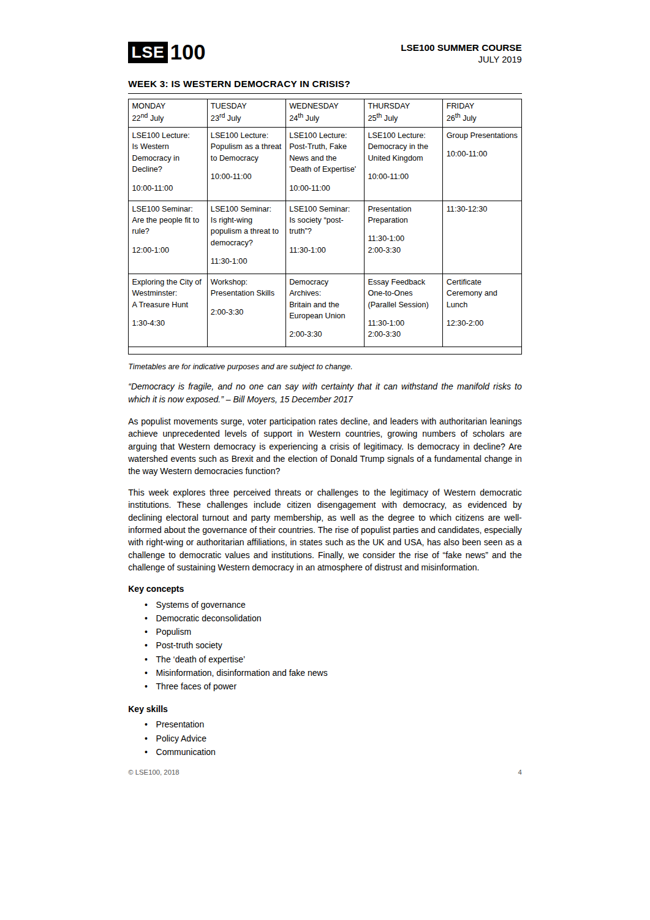LSE 100
LSE100 SUMMER COURSE
JULY 2019
WEEK 3: IS WESTERN DEMOCRACY IN CRISIS?
| MONDAY 22 nd July | TUESDAY 23 rd July | WEDNESDAY 24 th July | THURSDAY 25 th July | FRIDAY 26 th July |
| --- | --- | --- | --- | --- |
| LSE100 Lecture: Is Western Democracy in Decline? 10:00-11:00 | LSE100 Lecture: Populism as a threat to Democracy 10:00-11:00 | LSE100 Lecture: Post-Truth, Fake News and the 'Death of Expertise' 10:00-11:00 | LSE100 Lecture: Democracy in the United Kingdom 10:00-11:00 | Group Presentations 10:00-11:00 |
| LSE100 Seminar: Are the people fit to rule? 12:00-1:00 | LSE100 Seminar: Is right-wing populism a threat to democracy? 11:30-1:00 | LSE100 Seminar: Is society “post-truth”? 11:30-1:00 | Presentation Preparation 11:30-1:00 2:00-3:30 | 11:30-12:30 |
| Exploring the City of Westminster: A Treasure Hunt 1:30-4:30 | Workshop: Presentation Skills 2:00-3:30 | Democracy Archives: Britain and the European Union 2:00-3:30 | Essay Feedback One-to-Ones (Parallel Session) 11:30-1:00 2:00-3:30 | Certificate Ceremony and Lunch 12:30-2:00 |
Timetables are for indicative purposes and are subject to change.
“Democracy is fragile, and no one can say with certainty that it can withstand the manifold risks to which it is now exposed.” – Bill Moyers, 15 December 2017
As populist movements surge, voter participation rates decline, and leaders with authoritarian leanings achieve unprecedented levels of support in Western countries, growing numbers of scholars are arguing that Western democracy is experiencing a crisis of legitimacy. Is democracy in decline? Are watershed events such as Brexit and the election of Donald Trump signals of a fundamental change in the way Western democracies function?
This week explores three perceived threats or challenges to the legitimacy of Western democratic institutions. These challenges include citizen disengagement with democracy, as evidenced by declining electoral turnout and party membership, as well as the degree to which citizens are well-informed about the governance of their countries. The rise of populist parties and candidates, especially with right-wing or authoritarian affiliations, in states such as the UK and USA, has also been seen as a challenge to democratic values and institutions. Finally, we consider the rise of “fake news” and the challenge of sustaining Western democracy in an atmosphere of distrust and misinformation.
Key concepts
Systems of governance
Democratic deconsolidation
Populism
Post-truth society
The ‘death of expertise’
Misinformation, disinformation and fake news
Three faces of power
Key skills
Presentation
Policy Advice
Communication
© LSE100, 2018 4